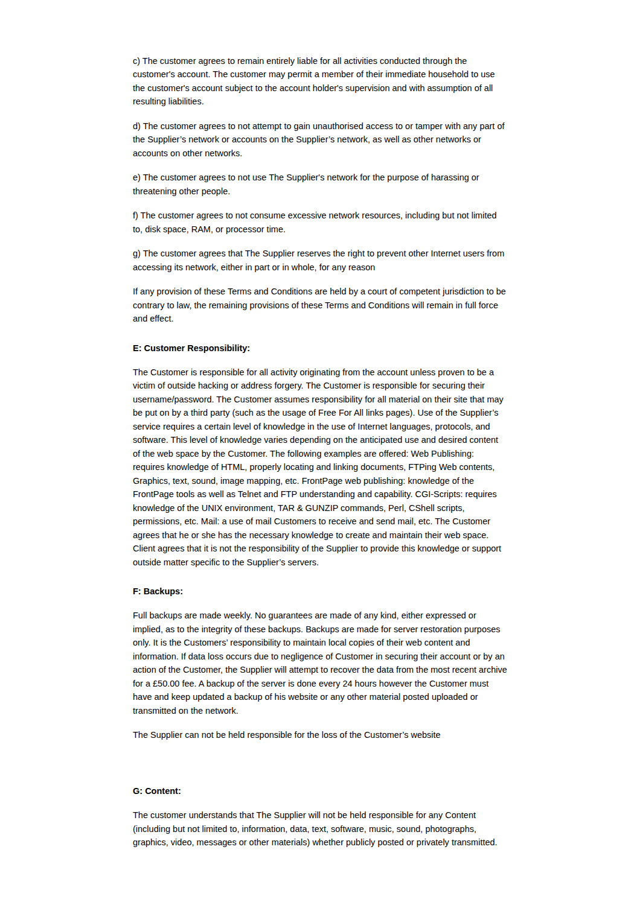c) The customer agrees to remain entirely liable for all activities conducted through the customer's account. The customer may permit a member of their immediate household to use the customer's account subject to the account holder's supervision and with assumption of all resulting liabilities.
d) The customer agrees to not attempt to gain unauthorised access to or tamper with any part of the Supplier’s network or accounts on the Supplier’s network, as well as other networks or accounts on other networks.
e) The customer agrees to not use The Supplier's network for the purpose of harassing or threatening other people.
f) The customer agrees to not consume excessive network resources, including but not limited to, disk space, RAM, or processor time.
g) The customer agrees that The Supplier reserves the right to prevent other Internet users from accessing its network, either in part or in whole, for any reason
If any provision of these Terms and Conditions are held by a court of competent jurisdiction to be contrary to law, the remaining provisions of these Terms and Conditions will remain in full force and effect.
E: Customer Responsibility:
The Customer is responsible for all activity originating from the account unless proven to be a victim of outside hacking or address forgery. The Customer is responsible for securing their username/password. The Customer assumes responsibility for all material on their site that may be put on by a third party (such as the usage of Free For All links pages). Use of the Supplier’s service requires a certain level of knowledge in the use of Internet languages, protocols, and software. This level of knowledge varies depending on the anticipated use and desired content of the web space by the Customer. The following examples are offered: Web Publishing: requires knowledge of HTML, properly locating and linking documents, FTPing Web contents, Graphics, text, sound, image mapping, etc. FrontPage web publishing: knowledge of the FrontPage tools as well as Telnet and FTP understanding and capability. CGI-Scripts: requires knowledge of the UNIX environment, TAR & GUNZIP commands, Perl, CShell scripts, permissions, etc. Mail: a use of mail Customers to receive and send mail, etc. The Customer agrees that he or she has the necessary knowledge to create and maintain their web space. Client agrees that it is not the responsibility of the Supplier to provide this knowledge or support outside matter specific to the Supplier’s servers.
F: Backups:
Full backups are made weekly. No guarantees are made of any kind, either expressed or implied, as to the integrity of these backups. Backups are made for server restoration purposes only. It is the Customers’ responsibility to maintain local copies of their web content and information. If data loss occurs due to negligence of Customer in securing their account or by an action of the Customer, the Supplier will attempt to recover the data from the most recent archive for a £50.00 fee. A backup of the server is done every 24 hours however the Customer must have and keep updated a backup of his website or any other material posted uploaded or transmitted on the network.
The Supplier can not be held responsible for the loss of the Customer’s website
G: Content:
The customer understands that The Supplier will not be held responsible for any Content (including but not limited to, information, data, text, software, music, sound, photographs, graphics, video, messages or other materials) whether publicly posted or privately transmitted.